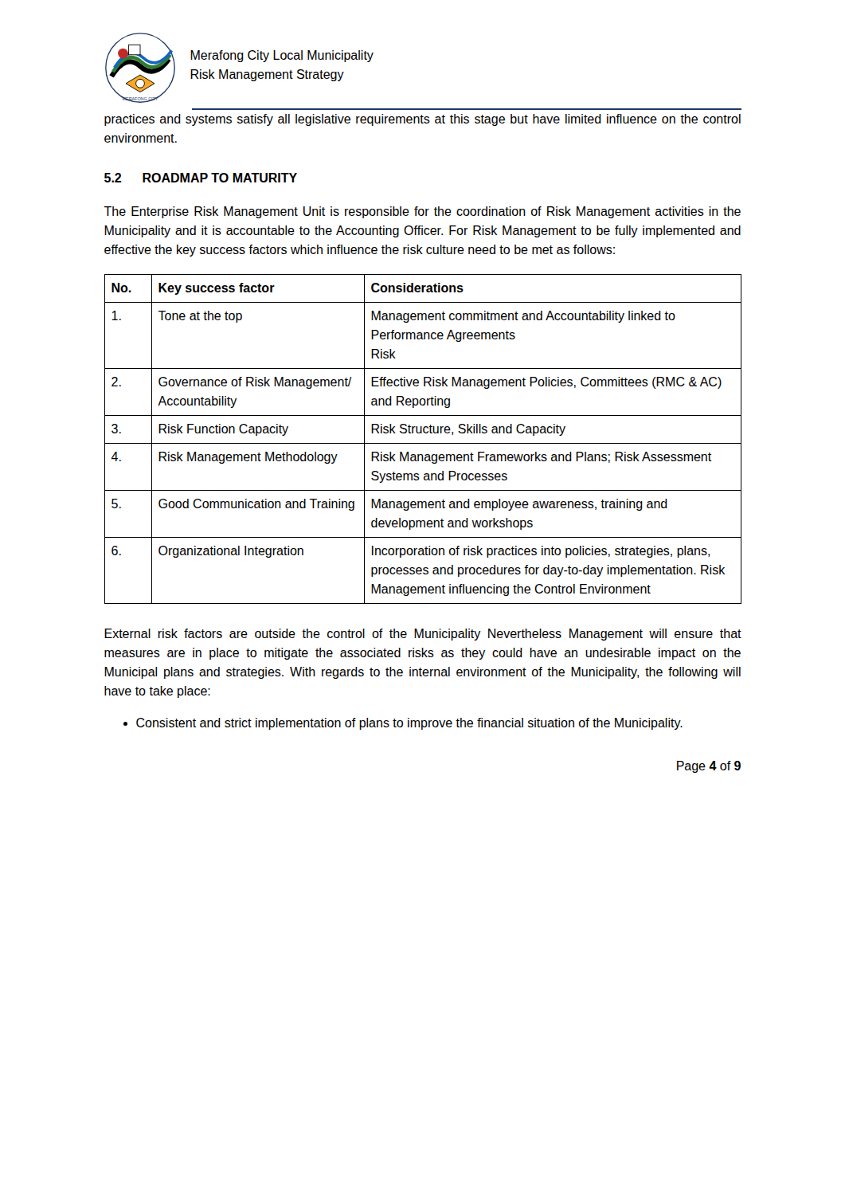MERAFONG CITY
Merafong City Local Municipality
Risk Management Strategy
practices and systems satisfy all legislative requirements at this stage but have limited influence on the control environment.
5.2 ROADMAP TO MATURITY
The Enterprise Risk Management Unit is responsible for the coordination of Risk Management activities in the Municipality and it is accountable to the Accounting Officer. For Risk Management to be fully implemented and effective the key success factors which influence the risk culture need to be met as follows:
| No. | Key success factor | Considerations |
| --- | --- | --- |
| 1. | Tone at the top | Management commitment and Accountability linked to Performance Agreements Risk |
| 2. | Governance of Risk Management/ Accountability | Effective Risk Management Policies, Committees (RMC & AC) and Reporting |
| 3. | Risk Function Capacity | Risk Structure, Skills and Capacity |
| 4. | Risk Management Methodology | Risk Management Frameworks and Plans; Risk Assessment Systems and Processes |
| 5. | Good Communication and Training | Management and employee awareness, training and development and workshops |
| 6. | Organizational Integration | Incorporation of risk practices into policies, strategies, plans, processes and procedures for day-to-day implementation. Risk Management influencing the Control Environment |
External risk factors are outside the control of the Municipality Nevertheless Management will ensure that measures are in place to mitigate the associated risks as they could have an undesirable impact on the Municipal plans and strategies. With regards to the internal environment of the Municipality, the following will have to take place:
Consistent and strict implementation of plans to improve the financial situation of the Municipality.
Page 4 of 9